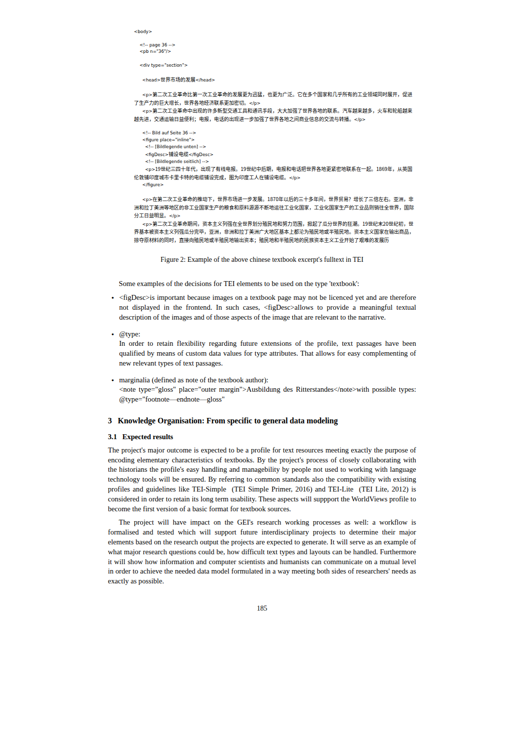<body> <!-- page 36 --> <pb n="36"/> <div type="section"> <head>世界市场的发展</head> <p>第二次工业革命比第一次工业革命的发展更为迅猛，也更为广泛。它在多个国家和几乎所有的工业领域同时展开，促进了生产力的巨大增长，世界各地经济联系更加密切。</p> <p>第二次工业革命中出现的许多新型交通工具和通讯手段，大大加强了世界各地的联系。汽车越来越多，火车和轮船越来越先进，交通运输日益便利；电报，电话的出现进一步加强了世界各地之间商业信息的交流与转播。</p> <!-- Bild auf Seite 36 --> <figure place="inline"> <!-- [Bildlegende unten] --> <figDesc>铺设电缆</figDesc> <!-- [Bildlegende seitlich] --> <p>19世纪三四十年代，出现了有线电报。19世纪中后期，电报和电话把世界各地更紧密地联系在一起。1869年，从英国伦敦铺印度城市卡里卡特的电缆铺设完成，图为印度工人在铺设电缆。</p> </figure> <p>在第二次工业革命的推动下，世界市场进一步发展。1870年以后的三十多年间，世界贸易？增长了三倍左右。亚洲，非洲和拉丁美洲等地区的非工业国家生产的粮食和原料源源不断地运往工业化国家，工业化国家生产的工业品则销往全世界，国际分工日益明显。</p> <p>第二次工业革命期间，资本主义列强在全世界划分殖民地和努力范围，掀起了瓜分世界的狂潮。19世纪末20世纪初，世界基本被资本主义列强瓜分完毕，亚洲，非洲和拉丁美洲广大地区基本上都沦为殖民地或半殖民地。资本主义国家在输出商品，掠夺原材料的同时，直接向殖民地或半殖民地输出资本；殖民地和半殖民地的民族资本主义工业开始了艰难的发展历
Figure 2: Example of the above chinese textbook excerpt's fulltext in TEI
Some examples of the decisions for TEI elements to be used on the type 'textbook':
<figDesc>is important because images on a textbook page may not be licenced yet and are therefore not displayed in the frontend. In such cases, <figDesc>allows to provide a meaningful textual description of the images and of those aspects of the image that are relevant to the narrative.
@type:
In order to retain flexibility regarding future extensions of the profile, text passages have been qualified by means of custom data values for type attributes. That allows for easy complementing of new relevant types of text passages.
marginalia (defined as note of the textbook author):
<note type="gloss" place="outer margin">Ausbildung des Ritterstandes</note>with possible types: @type="footnote—endnote—gloss"
3 Knowledge Organisation: From specific to general data modeling
3.1 Expected results
The project's major outcome is expected to be a profile for text resources meeting exactly the purpose of encoding elementary characteristics of textbooks. By the project's process of closely collaborating with the historians the profile's easy handling and managebility by people not used to working with language technology tools will be ensured. By referring to common standards also the compatibility with existing profiles and guidelines like TEI-Simple (TEI Simple Primer, 2016) and TEI-Lite (TEI Lite, 2012) is considered in order to retain its long term usability. These aspects will suppport the WorldViews profile to become the first version of a basic format for textbook sources.
The project will have impact on the GEI's research working processes as well: a workflow is formalised and tested which will support future interdisciplinary projects to determine their major elements based on the research output the projects are expected to generate. It will serve as an example of what major research questions could be, how difficult text types and layouts can be handled. Furthermore it will show how information and computer scientists and humanists can communicate on a mutual level in order to achieve the needed data model formulated in a way meeting both sides of researchers' needs as exactly as possible.
185